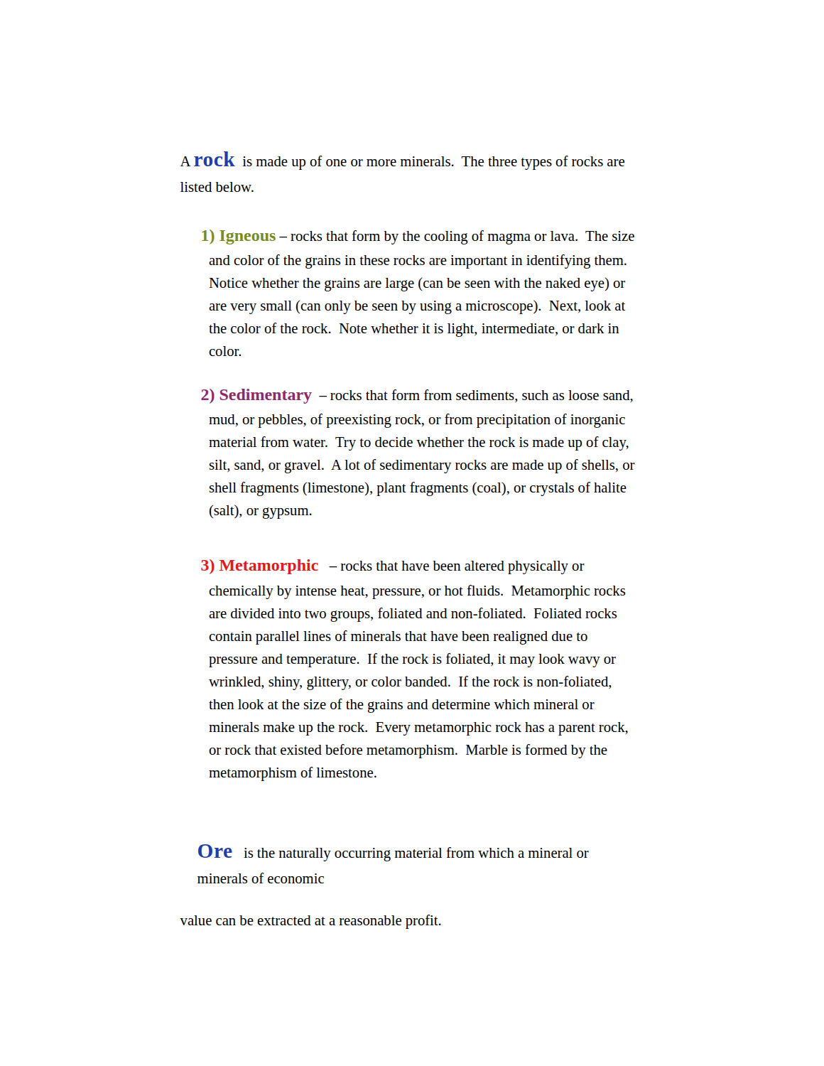A rock is made up of one or more minerals. The three types of rocks are listed below.
1) Igneous – rocks that form by the cooling of magma or lava. The size and color of the grains in these rocks are important in identifying them. Notice whether the grains are large (can be seen with the naked eye) or are very small (can only be seen by using a microscope). Next, look at the color of the rock. Note whether it is light, intermediate, or dark in color.
2) Sedimentary – rocks that form from sediments, such as loose sand, mud, or pebbles, of preexisting rock, or from precipitation of inorganic material from water. Try to decide whether the rock is made up of clay, silt, sand, or gravel. A lot of sedimentary rocks are made up of shells, or shell fragments (limestone), plant fragments (coal), or crystals of halite (salt), or gypsum.
3) Metamorphic – rocks that have been altered physically or chemically by intense heat, pressure, or hot fluids. Metamorphic rocks are divided into two groups, foliated and non-foliated. Foliated rocks contain parallel lines of minerals that have been realigned due to pressure and temperature. If the rock is foliated, it may look wavy or wrinkled, shiny, glittery, or color banded. If the rock is non-foliated, then look at the size of the grains and determine which mineral or minerals make up the rock. Every metamorphic rock has a parent rock, or rock that existed before metamorphism. Marble is formed by the metamorphism of limestone.
Ore is the naturally occurring material from which a mineral or minerals of economic
value can be extracted at a reasonable profit.